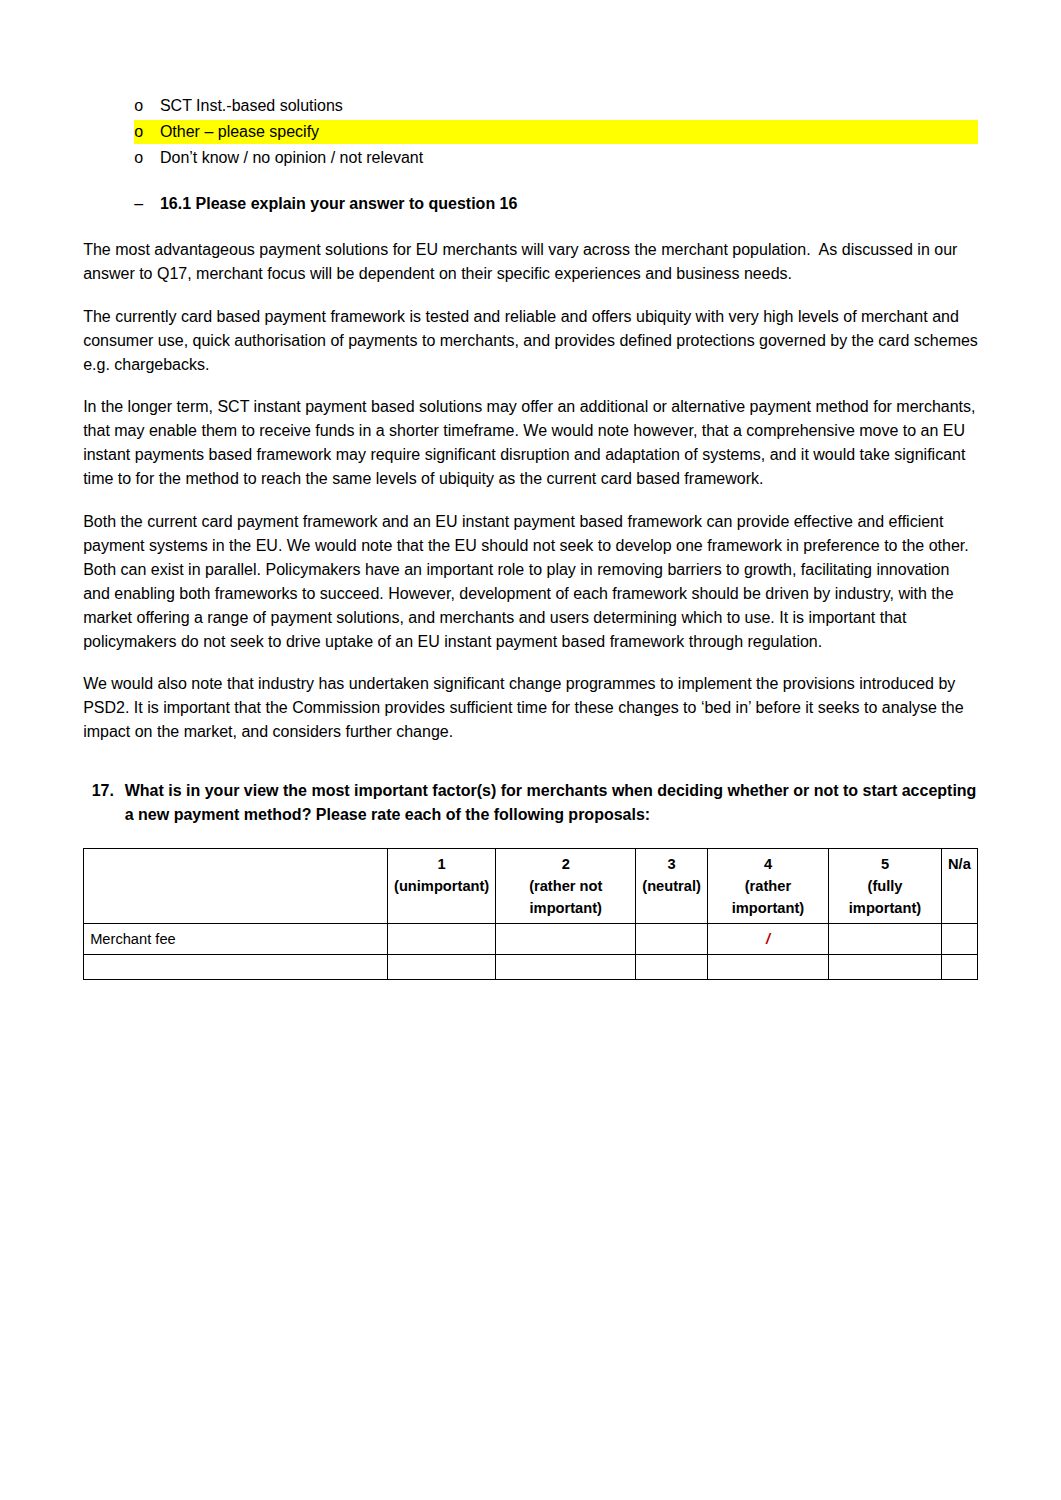SCT Inst.-based solutions
Other – please specify
Don’t know / no opinion / not relevant
16.1 Please explain your answer to question 16
The most advantageous payment solutions for EU merchants will vary across the merchant population. As discussed in our answer to Q17, merchant focus will be dependent on their specific experiences and business needs.
The currently card based payment framework is tested and reliable and offers ubiquity with very high levels of merchant and consumer use, quick authorisation of payments to merchants, and provides defined protections governed by the card schemes e.g. chargebacks.
In the longer term, SCT instant payment based solutions may offer an additional or alternative payment method for merchants, that may enable them to receive funds in a shorter timeframe. We would note however, that a comprehensive move to an EU instant payments based framework may require significant disruption and adaptation of systems, and it would take significant time to for the method to reach the same levels of ubiquity as the current card based framework.
Both the current card payment framework and an EU instant payment based framework can provide effective and efficient payment systems in the EU. We would note that the EU should not seek to develop one framework in preference to the other. Both can exist in parallel. Policymakers have an important role to play in removing barriers to growth, facilitating innovation and enabling both frameworks to succeed. However, development of each framework should be driven by industry, with the market offering a range of payment solutions, and merchants and users determining which to use. It is important that policymakers do not seek to drive uptake of an EU instant payment based framework through regulation.
We would also note that industry has undertaken significant change programmes to implement the provisions introduced by PSD2. It is important that the Commission provides sufficient time for these changes to ‘bed in’ before it seeks to analyse the impact on the market, and considers further change.
What is in your view the most important factor(s) for merchants when deciding whether or not to start accepting a new payment method? Please rate each of the following proposals:
| | 1 (unimportant) | 2 (rather not important) | 3 (neutral) | 4 (rather important) | 5 (fully important) | N/a |
| --- | --- | --- | --- | --- | --- | --- |
| Merchant fee | | | | / | | |